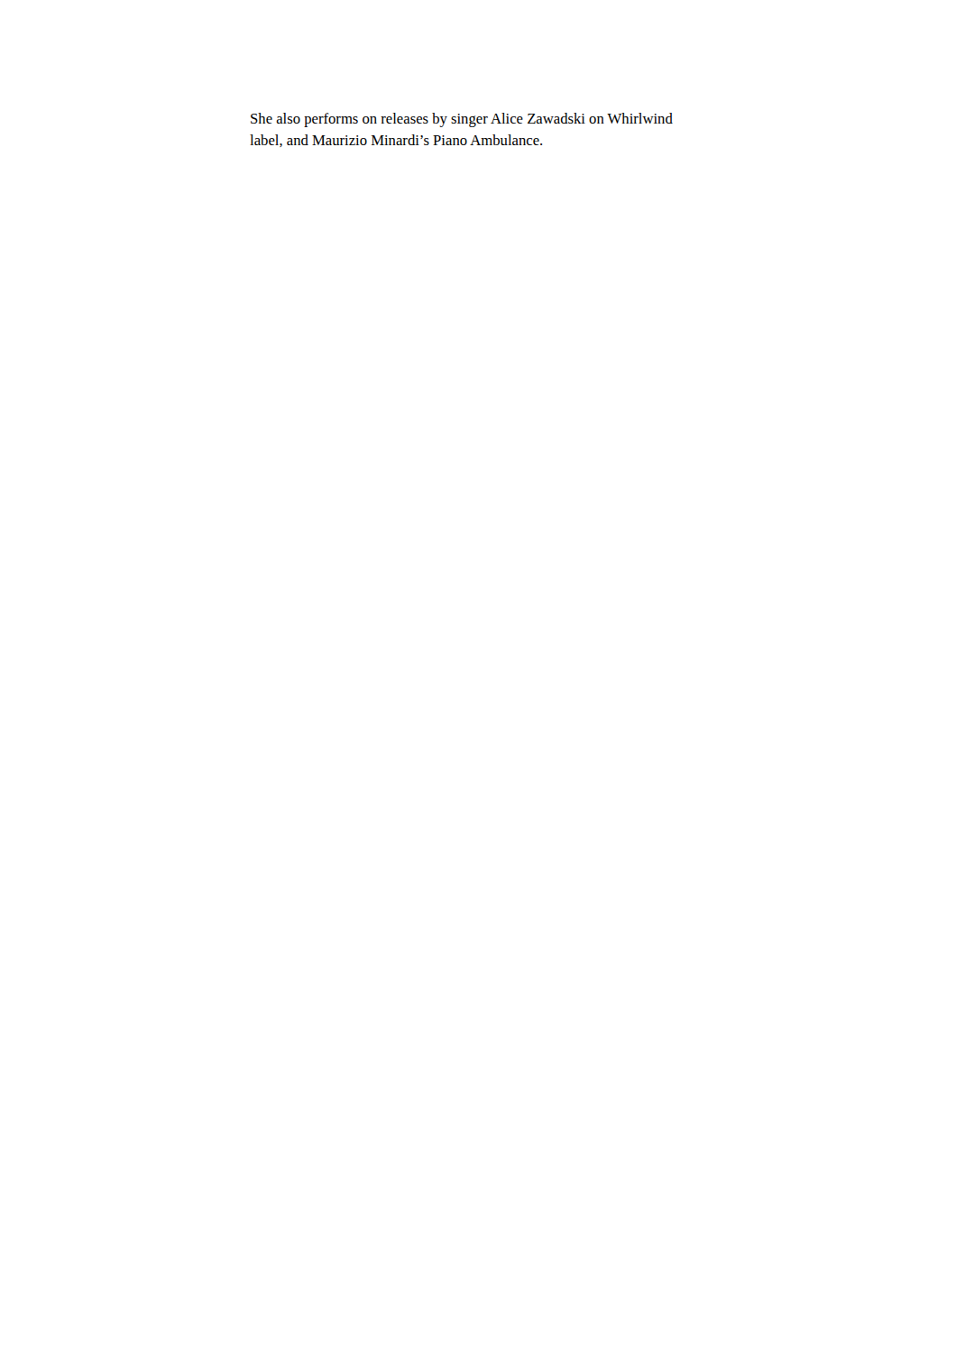She also performs on releases by singer Alice Zawadski on Whirlwind label, and Maurizio Minardi’s Piano Ambulance.